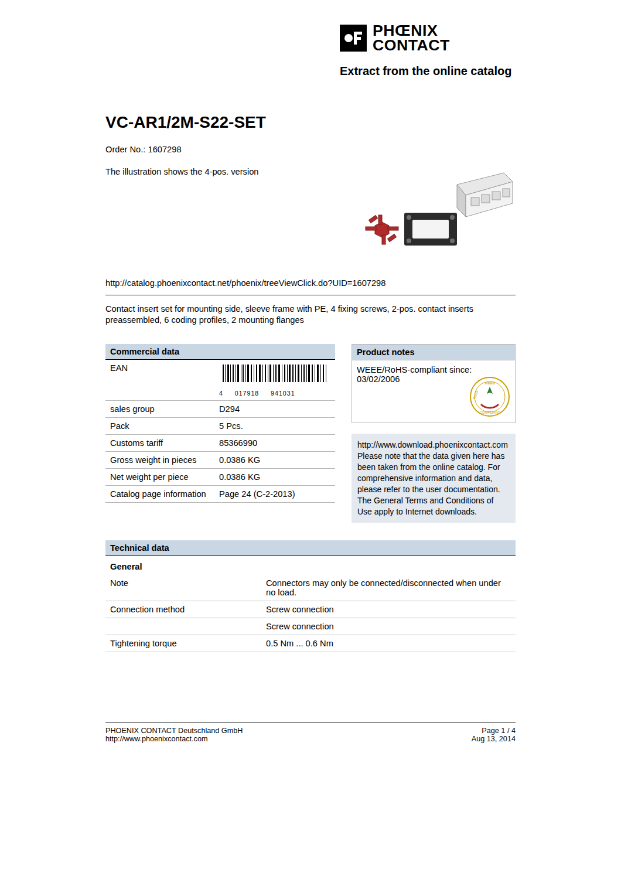PHŒNIX
CONTACT
Extract from the online catalog
VC-AR1/2M-S22-SET
Order No.: 1607298
The illustration shows the 4-pos. version
http://catalog.phoenixcontact.net/phoenix/treeViewClick.do?UID=1607298
Contact insert set for mounting side, sleeve frame with PE, 4 fixing screws, 2-pos. contact inserts preassembled, 6 coding profiles, 2 mounting flanges
Commercial data
| EAN | 4 017918 941031 |
| sales group | D294 |
| Pack | 5 Pcs. |
| Customs tariff | 85366990 |
| Gross weight in pieces | 0.0386 KG |
| Net weight per piece | 0.0386 KG |
| Catalog page information | Page 24 (C-2-2013) |
Product notes
WEEE/RoHS-compliant since: 03/02/2006 WEEE COMPLIANT RoHS
http://www.download.phoenixcontact.com Please note that the data given here has been taken from the online catalog. For comprehensive information and data, please refer to the user documentation. The General Terms and Conditions of Use apply to Internet downloads.
Technical data
General
| Note | Connectors may only be connected/disconnected when under no load. |
| Connection method | Screw connection |
| | Screw connection |
| Tightening torque | 0.5 Nm ... 0.6 Nm |
PHOENIX CONTACT Deutschland GmbH
http://www.phoenixcontact.com
Page 1 / 4
Aug 13, 2014